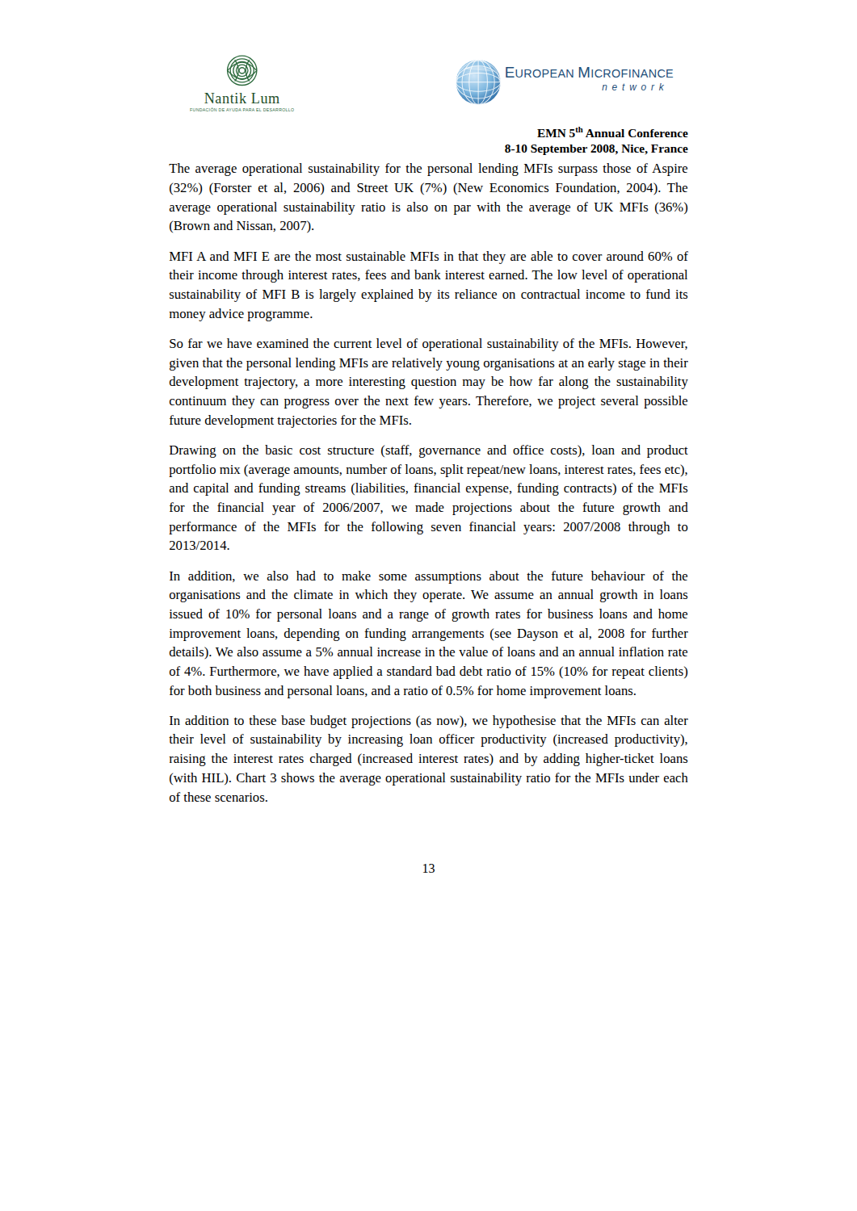Nantik Lum FUNDACIÓN DE AYUDA PARA EL DESARROLLO
EUROPEAN MICROFINANCE n e t w o r k
EMN 5th Annual Conference
8-10 September 2008, Nice, France
The average operational sustainability for the personal lending MFIs surpass those of Aspire (32%) (Forster et al, 2006) and Street UK (7%) (New Economics Foundation, 2004). The average operational sustainability ratio is also on par with the average of UK MFIs (36%) (Brown and Nissan, 2007).
MFI A and MFI E are the most sustainable MFIs in that they are able to cover around 60% of their income through interest rates, fees and bank interest earned. The low level of operational sustainability of MFI B is largely explained by its reliance on contractual income to fund its money advice programme.
So far we have examined the current level of operational sustainability of the MFIs. However, given that the personal lending MFIs are relatively young organisations at an early stage in their development trajectory, a more interesting question may be how far along the sustainability continuum they can progress over the next few years. Therefore, we project several possible future development trajectories for the MFIs.
Drawing on the basic cost structure (staff, governance and office costs), loan and product portfolio mix (average amounts, number of loans, split repeat/new loans, interest rates, fees etc), and capital and funding streams (liabilities, financial expense, funding contracts) of the MFIs for the financial year of 2006/2007, we made projections about the future growth and performance of the MFIs for the following seven financial years: 2007/2008 through to 2013/2014.
In addition, we also had to make some assumptions about the future behaviour of the organisations and the climate in which they operate. We assume an annual growth in loans issued of 10% for personal loans and a range of growth rates for business loans and home improvement loans, depending on funding arrangements (see Dayson et al, 2008 for further details). We also assume a 5% annual increase in the value of loans and an annual inflation rate of 4%. Furthermore, we have applied a standard bad debt ratio of 15% (10% for repeat clients) for both business and personal loans, and a ratio of 0.5% for home improvement loans.
In addition to these base budget projections (as now), we hypothesise that the MFIs can alter their level of sustainability by increasing loan officer productivity (increased productivity), raising the interest rates charged (increased interest rates) and by adding higher-ticket loans (with HIL). Chart 3 shows the average operational sustainability ratio for the MFIs under each of these scenarios.
13